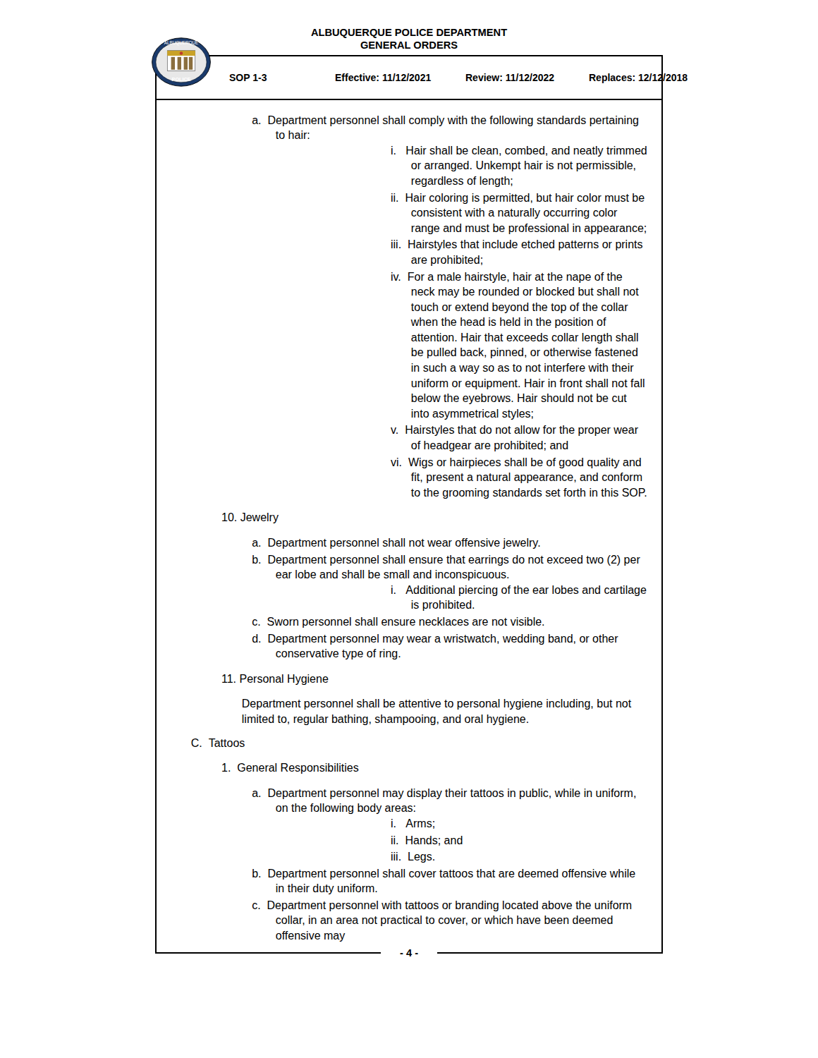ALBUQUERQUE POLICE DEPARTMENT
GENERAL ORDERS
ALBUQUERQUE POLICE
SOP 1-3 Effective: 11/12/2021 Review: 11/12/2022 Replaces: 12/12/2018
a. Department personnel shall comply with the following standards pertaining to hair:
i. Hair shall be clean, combed, and neatly trimmed or arranged. Unkempt hair is not permissible, regardless of length;
ii. Hair coloring is permitted, but hair color must be consistent with a naturally occurring color range and must be professional in appearance;
iii. Hairstyles that include etched patterns or prints are prohibited;
iv. For a male hairstyle, hair at the nape of the neck may be rounded or blocked but shall not touch or extend beyond the top of the collar when the head is held in the position of attention. Hair that exceeds collar length shall be pulled back, pinned, or otherwise fastened in such a way so as to not interfere with their uniform or equipment. Hair in front shall not fall below the eyebrows. Hair should not be cut into asymmetrical styles;
v. Hairstyles that do not allow for the proper wear of headgear are prohibited; and
vi. Wigs or hairpieces shall be of good quality and fit, present a natural appearance, and conform to the grooming standards set forth in this SOP.
10. Jewelry
a. Department personnel shall not wear offensive jewelry.
b. Department personnel shall ensure that earrings do not exceed two (2) per ear lobe and shall be small and inconspicuous.
i. Additional piercing of the ear lobes and cartilage is prohibited.
c. Sworn personnel shall ensure necklaces are not visible.
d. Department personnel may wear a wristwatch, wedding band, or other conservative type of ring.
11. Personal Hygiene
Department personnel shall be attentive to personal hygiene including, but not limited to, regular bathing, shampooing, and oral hygiene.
C. Tattoos
1. General Responsibilities
a. Department personnel may display their tattoos in public, while in uniform, on the following body areas:
i. Arms;
ii. Hands; and
iii. Legs.
b. Department personnel shall cover tattoos that are deemed offensive while in their duty uniform.
c. Department personnel with tattoos or branding located above the uniform collar, in an area not practical to cover, or which have been deemed offensive may
- 4 -